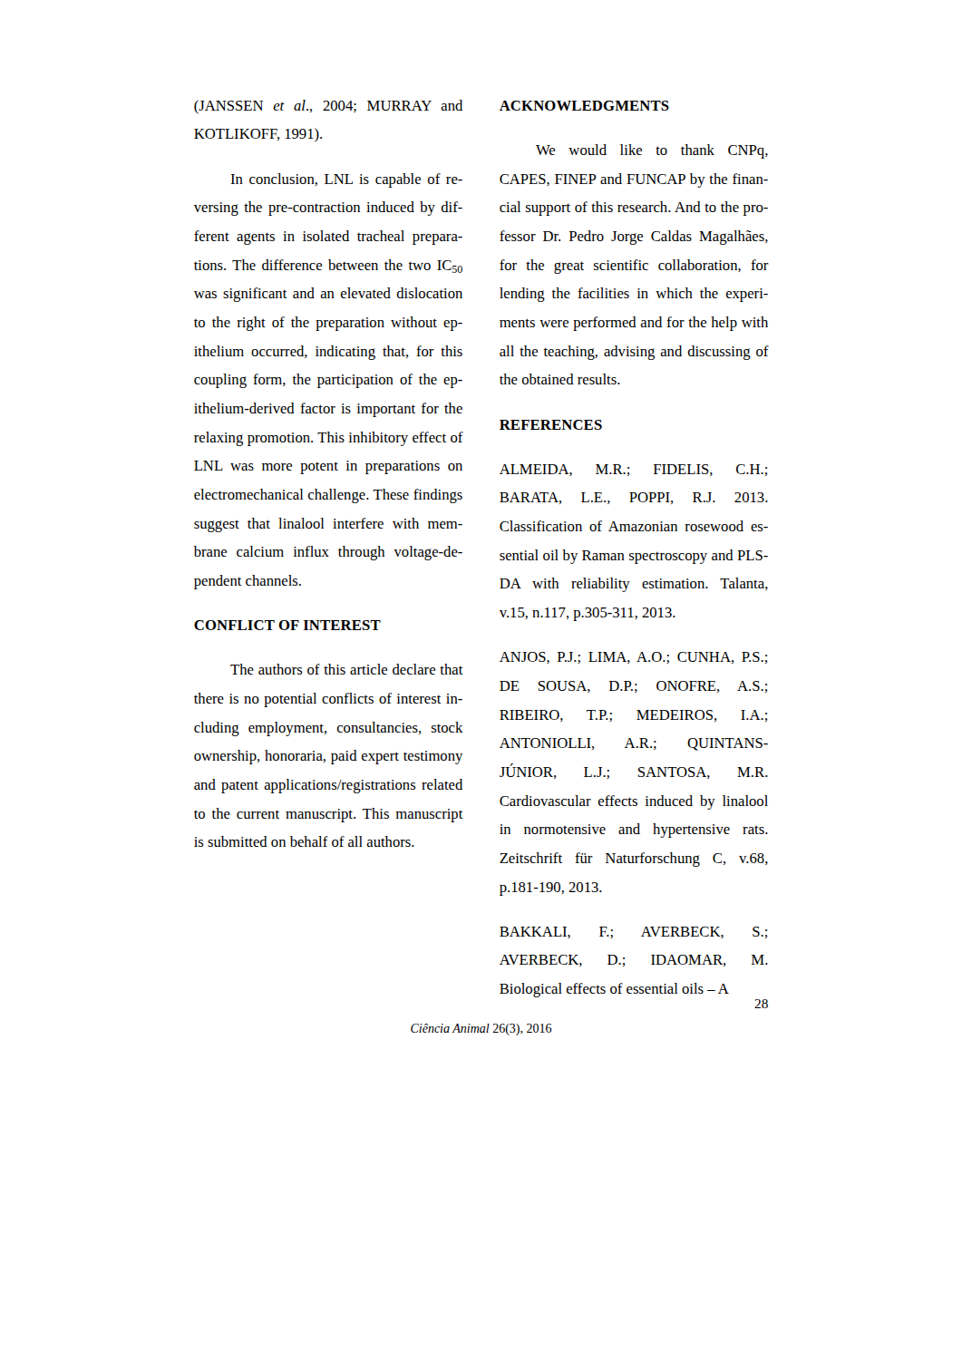(JANSSEN et al., 2004; MURRAY and KOTLIKOFF, 1991).
In conclusion, LNL is capable of reversing the pre-contraction induced by different agents in isolated tracheal preparations. The difference between the two IC50 was significant and an elevated dislocation to the right of the preparation without epithelium occurred, indicating that, for this coupling form, the participation of the epithelium-derived factor is important for the relaxing promotion. This inhibitory effect of LNL was more potent in preparations on electromechanical challenge. These findings suggest that linalool interfere with membrane calcium influx through voltage-dependent channels.
CONFLICT OF INTEREST
The authors of this article declare that there is no potential conflicts of interest including employment, consultancies, stock ownership, honoraria, paid expert testimony and patent applications/registrations related to the current manuscript. This manuscript is submitted on behalf of all authors.
ACKNOWLEDGMENTS
We would like to thank CNPq, CAPES, FINEP and FUNCAP by the financial support of this research. And to the professor Dr. Pedro Jorge Caldas Magalhães, for the great scientific collaboration, for lending the facilities in which the experiments were performed and for the help with all the teaching, advising and discussing of the obtained results.
REFERENCES
ALMEIDA, M.R.; FIDELIS, C.H.; BARATA, L.E., POPPI, R.J. 2013. Classification of Amazonian rosewood essential oil by Raman spectroscopy and PLS-DA with reliability estimation. Talanta, v.15, n.117, p.305-311, 2013.
ANJOS, P.J.; LIMA, A.O.; CUNHA, P.S.; DE SOUSA, D.P.; ONOFRE, A.S.; RIBEIRO, T.P.; MEDEIROS, I.A.; ANTONIOLLI, A.R.; QUINTANS-JÚNIOR, L.J.; SANTOSA, M.R. Cardiovascular effects induced by linalool in normotensive and hypertensive rats. Zeitschrift für Naturforschung C, v.68, p.181-190, 2013.
BAKKALI, F.; AVERBECK, S.; AVERBECK, D.; IDAOMAR, M. Biological effects of essential oils – A
28
Ciência Animal 26(3), 2016